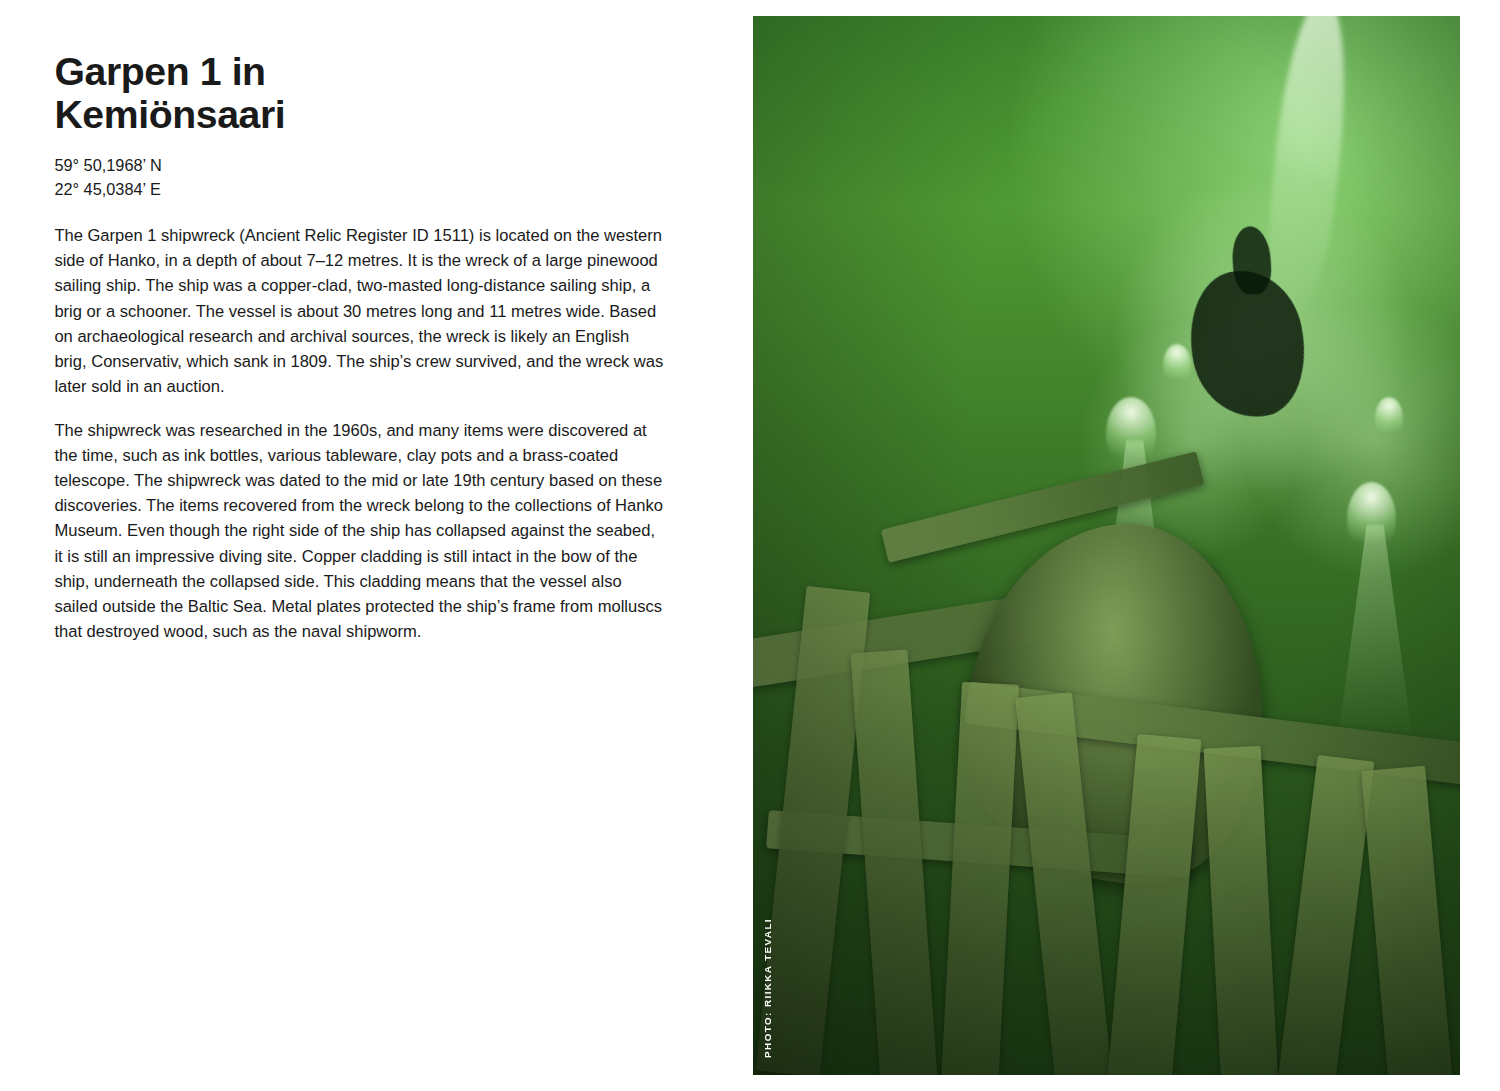Garpen 1 in
Kemiönsaari
59° 50,1968’ N
22° 45,0384’ E
The Garpen 1 shipwreck (Ancient Relic Register ID 1511) is located on the western side of Hanko, in a depth of about 7–12 metres. It is the wreck of a large pinewood sailing ship. The ship was a copper-clad, two-masted long-distance sailing ship, a brig or a schooner. The vessel is about 30 metres long and 11 metres wide. Based on archaeological research and archival sources, the wreck is likely an English brig, Conservativ, which sank in 1809. The ship’s crew survived, and the wreck was later sold in an auction.
The shipwreck was researched in the 1960s, and many items were discovered at the time, such as ink bottles, various tableware, clay pots and a brass-coated telescope. The shipwreck was dated to the mid or late 19th century based on these discoveries. The items recovered from the wreck belong to the collections of Hanko Museum. Even though the right side of the ship has collapsed against the seabed, it is still an impressive diving site. Copper cladding is still intact in the bow of the ship, underneath the collapsed side. This cladding means that the vessel also sailed outside the Baltic Sea. Metal plates protected the ship’s frame from molluscs that destroyed wood, such as the naval shipworm.
Photo: Riikka Tevali